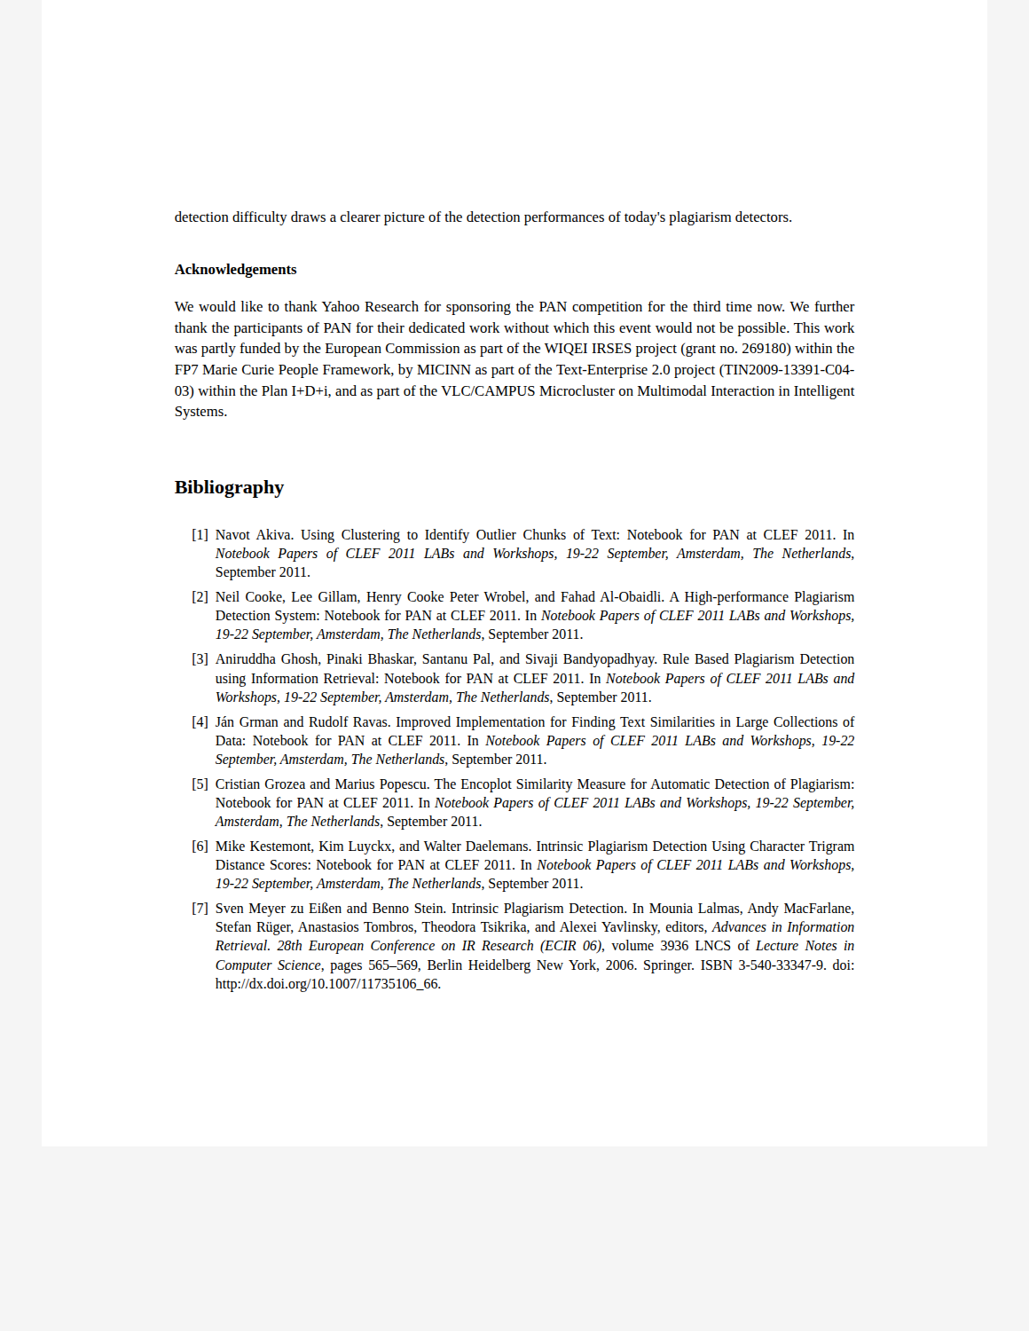detection difficulty draws a clearer picture of the detection performances of today's plagiarism detectors.
Acknowledgements
We would like to thank Yahoo Research for sponsoring the PAN competition for the third time now. We further thank the participants of PAN for their dedicated work without which this event would not be possible. This work was partly funded by the European Commission as part of the WIQEI IRSES project (grant no. 269180) within the FP7 Marie Curie People Framework, by MICINN as part of the Text-Enterprise 2.0 project (TIN2009-13391-C04-03) within the Plan I+D+i, and as part of the VLC/CAMPUS Microcluster on Multimodal Interaction in Intelligent Systems.
Bibliography
[1] Navot Akiva. Using Clustering to Identify Outlier Chunks of Text: Notebook for PAN at CLEF 2011. In Notebook Papers of CLEF 2011 LABs and Workshops, 19-22 September, Amsterdam, The Netherlands, September 2011.
[2] Neil Cooke, Lee Gillam, Henry Cooke Peter Wrobel, and Fahad Al-Obaidli. A High-performance Plagiarism Detection System: Notebook for PAN at CLEF 2011. In Notebook Papers of CLEF 2011 LABs and Workshops, 19-22 September, Amsterdam, The Netherlands, September 2011.
[3] Aniruddha Ghosh, Pinaki Bhaskar, Santanu Pal, and Sivaji Bandyopadhyay. Rule Based Plagiarism Detection using Information Retrieval: Notebook for PAN at CLEF 2011. In Notebook Papers of CLEF 2011 LABs and Workshops, 19-22 September, Amsterdam, The Netherlands, September 2011.
[4] Ján Grman and Rudolf Ravas. Improved Implementation for Finding Text Similarities in Large Collections of Data: Notebook for PAN at CLEF 2011. In Notebook Papers of CLEF 2011 LABs and Workshops, 19-22 September, Amsterdam, The Netherlands, September 2011.
[5] Cristian Grozea and Marius Popescu. The Encoplot Similarity Measure for Automatic Detection of Plagiarism: Notebook for PAN at CLEF 2011. In Notebook Papers of CLEF 2011 LABs and Workshops, 19-22 September, Amsterdam, The Netherlands, September 2011.
[6] Mike Kestemont, Kim Luyckx, and Walter Daelemans. Intrinsic Plagiarism Detection Using Character Trigram Distance Scores: Notebook for PAN at CLEF 2011. In Notebook Papers of CLEF 2011 LABs and Workshops, 19-22 September, Amsterdam, The Netherlands, September 2011.
[7] Sven Meyer zu Eißen and Benno Stein. Intrinsic Plagiarism Detection. In Mounia Lalmas, Andy MacFarlane, Stefan Rüger, Anastasios Tombros, Theodora Tsikrika, and Alexei Yavlinsky, editors, Advances in Information Retrieval. 28th European Conference on IR Research (ECIR 06), volume 3936 LNCS of Lecture Notes in Computer Science, pages 565–569, Berlin Heidelberg New York, 2006. Springer. ISBN 3-540-33347-9. doi: http://dx.doi.org/10.1007/11735106_66.